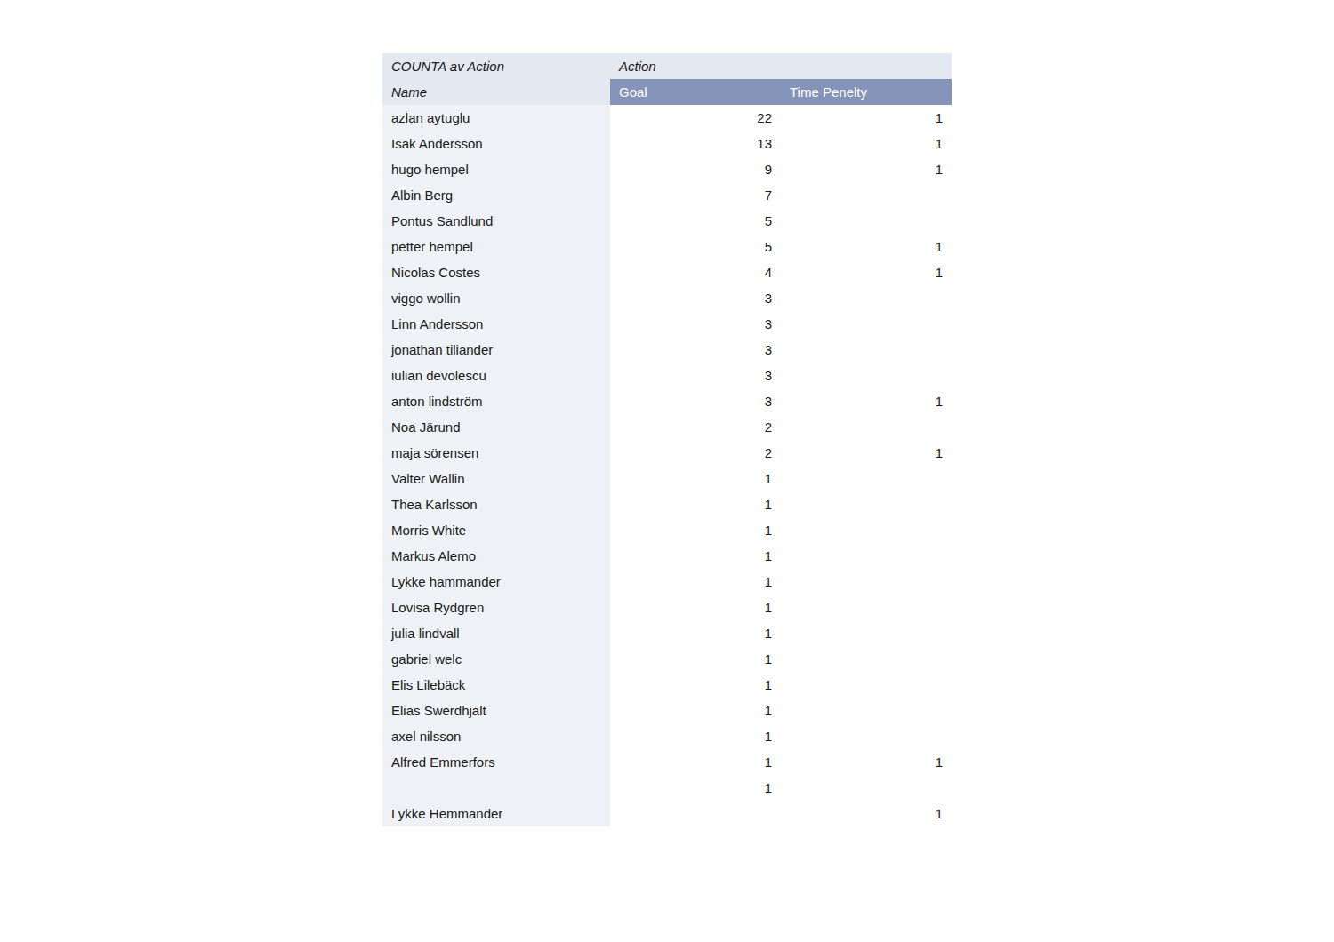| COUNTA av Action | Action |
| --- | --- |
| Name | Goal | Time Penelty |
| azlan aytuglu | 22 | 1 |
| Isak Andersson | 13 | 1 |
| hugo hempel | 9 | 1 |
| Albin Berg | 7 | |
| Pontus Sandlund | 5 | |
| petter hempel | 5 | 1 |
| Nicolas Costes | 4 | 1 |
| viggo wollin | 3 | |
| Linn Andersson | 3 | |
| jonathan tiliander | 3 | |
| iulian devolescu | 3 | |
| anton lindström | 3 | 1 |
| Noa Järund | 2 | |
| maja sörensen | 2 | 1 |
| Valter Wallin | 1 | |
| Thea Karlsson | 1 | |
| Morris White | 1 | |
| Markus Alemo | 1 | |
| Lykke hammander | 1 | |
| Lovisa Rydgren | 1 | |
| julia lindvall | 1 | |
| gabriel welc | 1 | |
| Elis Lilebäck | 1 | |
| Elias Swerdhjalt | 1 | |
| axel nilsson | 1 | |
| Alfred Emmerfors | 1 | 1 |
| | 1 | |
| Lykke Hemmander | | 1 |